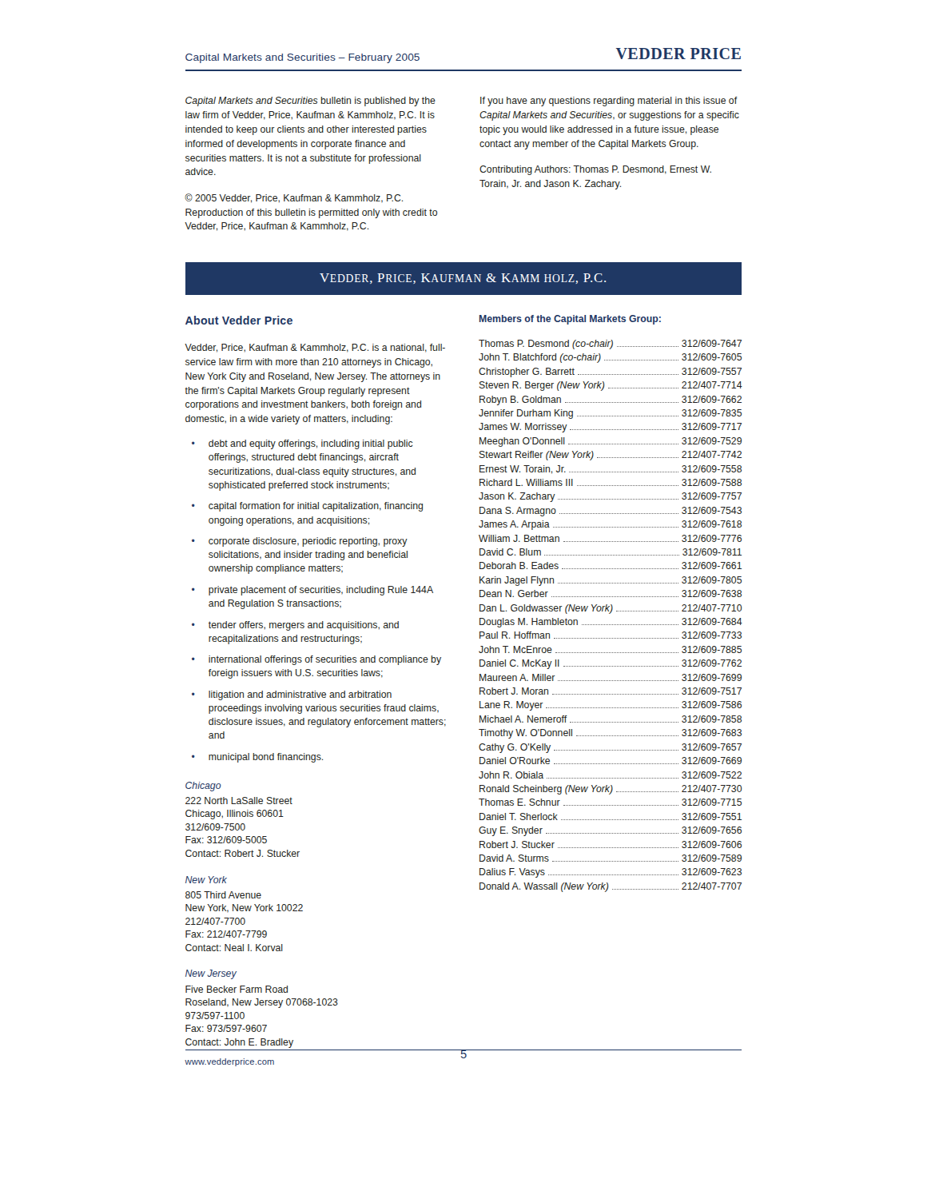Capital Markets and Securities – February 2005
VEDDER PRICE
Capital Markets and Securities bulletin is published by the law firm of Vedder, Price, Kaufman & Kammholz, P.C. It is intended to keep our clients and other interested parties informed of developments in corporate finance and securities matters. It is not a substitute for professional advice.
© 2005 Vedder, Price, Kaufman & Kammholz, P.C. Reproduction of this bulletin is permitted only with credit to Vedder, Price, Kaufman & Kammholz, P.C.
If you have any questions regarding material in this issue of Capital Markets and Securities, or suggestions for a specific topic you would like addressed in a future issue, please contact any member of the Capital Markets Group.
Contributing Authors: Thomas P. Desmond, Ernest W. Torain, Jr. and Jason K. Zachary.
VEDDER, PRICE, KAUFMAN & KAMM HOLZ, P.C.
About Vedder Price
Vedder, Price, Kaufman & Kammholz, P.C. is a national, full-service law firm with more than 210 attorneys in Chicago, New York City and Roseland, New Jersey. The attorneys in the firm's Capital Markets Group regularly represent corporations and investment bankers, both foreign and domestic, in a wide variety of matters, including:
debt and equity offerings, including initial public offerings, structured debt financings, aircraft securitizations, dual-class equity structures, and sophisticated preferred stock instruments;
capital formation for initial capitalization, financing ongoing operations, and acquisitions;
corporate disclosure, periodic reporting, proxy solicitations, and insider trading and beneficial ownership compliance matters;
private placement of securities, including Rule 144A and Regulation S transactions;
tender offers, mergers and acquisitions, and recapitalizations and restructurings;
international offerings of securities and compliance by foreign issuers with U.S. securities laws;
litigation and administrative and arbitration proceedings involving various securities fraud claims, disclosure issues, and regulatory enforcement matters; and
municipal bond financings.
Chicago
222 North LaSalle Street
Chicago, Illinois 60601
312/609-7500
Fax: 312/609-5005
Contact: Robert J. Stucker
New York
805 Third Avenue
New York, New York 10022
212/407-7700
Fax: 212/407-7799
Contact: Neal I. Korval
New Jersey
Five Becker Farm Road
Roseland, New Jersey 07068-1023
973/597-1100
Fax: 973/597-9607
Contact: John E. Bradley
Members of the Capital Markets Group:
Thomas P. Desmond (co-chair) 312/609-7647
John T. Blatchford (co-chair) 312/609-7605
Christopher G. Barrett 312/609-7557
Steven R. Berger (New York) 212/407-7714
Robyn B. Goldman 312/609-7662
Jennifer Durham King 312/609-7835
James W. Morrissey 312/609-7717
Meeghan O'Donnell 312/609-7529
Stewart Reifler (New York) 212/407-7742
Ernest W. Torain, Jr. 312/609-7558
Richard L. Williams III 312/609-7588
Jason K. Zachary 312/609-7757
Dana S. Armagno 312/609-7543
James A. Arpaia 312/609-7618
William J. Bettman 312/609-7776
David C. Blum 312/609-7811
Deborah B. Eades 312/609-7661
Karin Jagel Flynn 312/609-7805
Dean N. Gerber 312/609-7638
Dan L. Goldwasser (New York) 212/407-7710
Douglas M. Hambleton 312/609-7684
Paul R. Hoffman 312/609-7733
John T. McEnroe 312/609-7885
Daniel C. McKay II 312/609-7762
Maureen A. Miller 312/609-7699
Robert J. Moran 312/609-7517
Lane R. Moyer 312/609-7586
Michael A. Nemeroff 312/609-7858
Timothy W. O'Donnell 312/609-7683
Cathy G. O'Kelly 312/609-7657
Daniel O'Rourke 312/609-7669
John R. Obiala 312/609-7522
Ronald Scheinberg (New York) 212/407-7730
Thomas E. Schnur 312/609-7715
Daniel T. Sherlock 312/609-7551
Guy E. Snyder 312/609-7656
Robert J. Stucker 312/609-7606
David A. Sturms 312/609-7589
Dalius F. Vasys 312/609-7623
Donald A. Wassall (New York) 212/407-7707
www.vedderprice.com
5